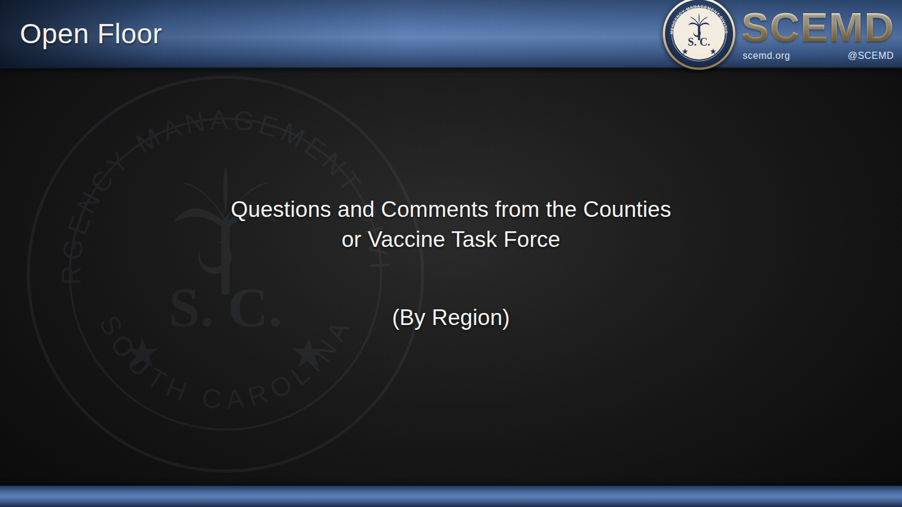EMERGENCY MANAGEMENT DIVISION SOUTH CAROLINA S. C.
Open Floor
EMERGENCY MANAGEMENT DIVISION SOUTH CAROLINA S. C.
SCEMD scemd.org @SCEMD
Questions and Comments from the Counties
or Vaccine Task Force
(By Region)